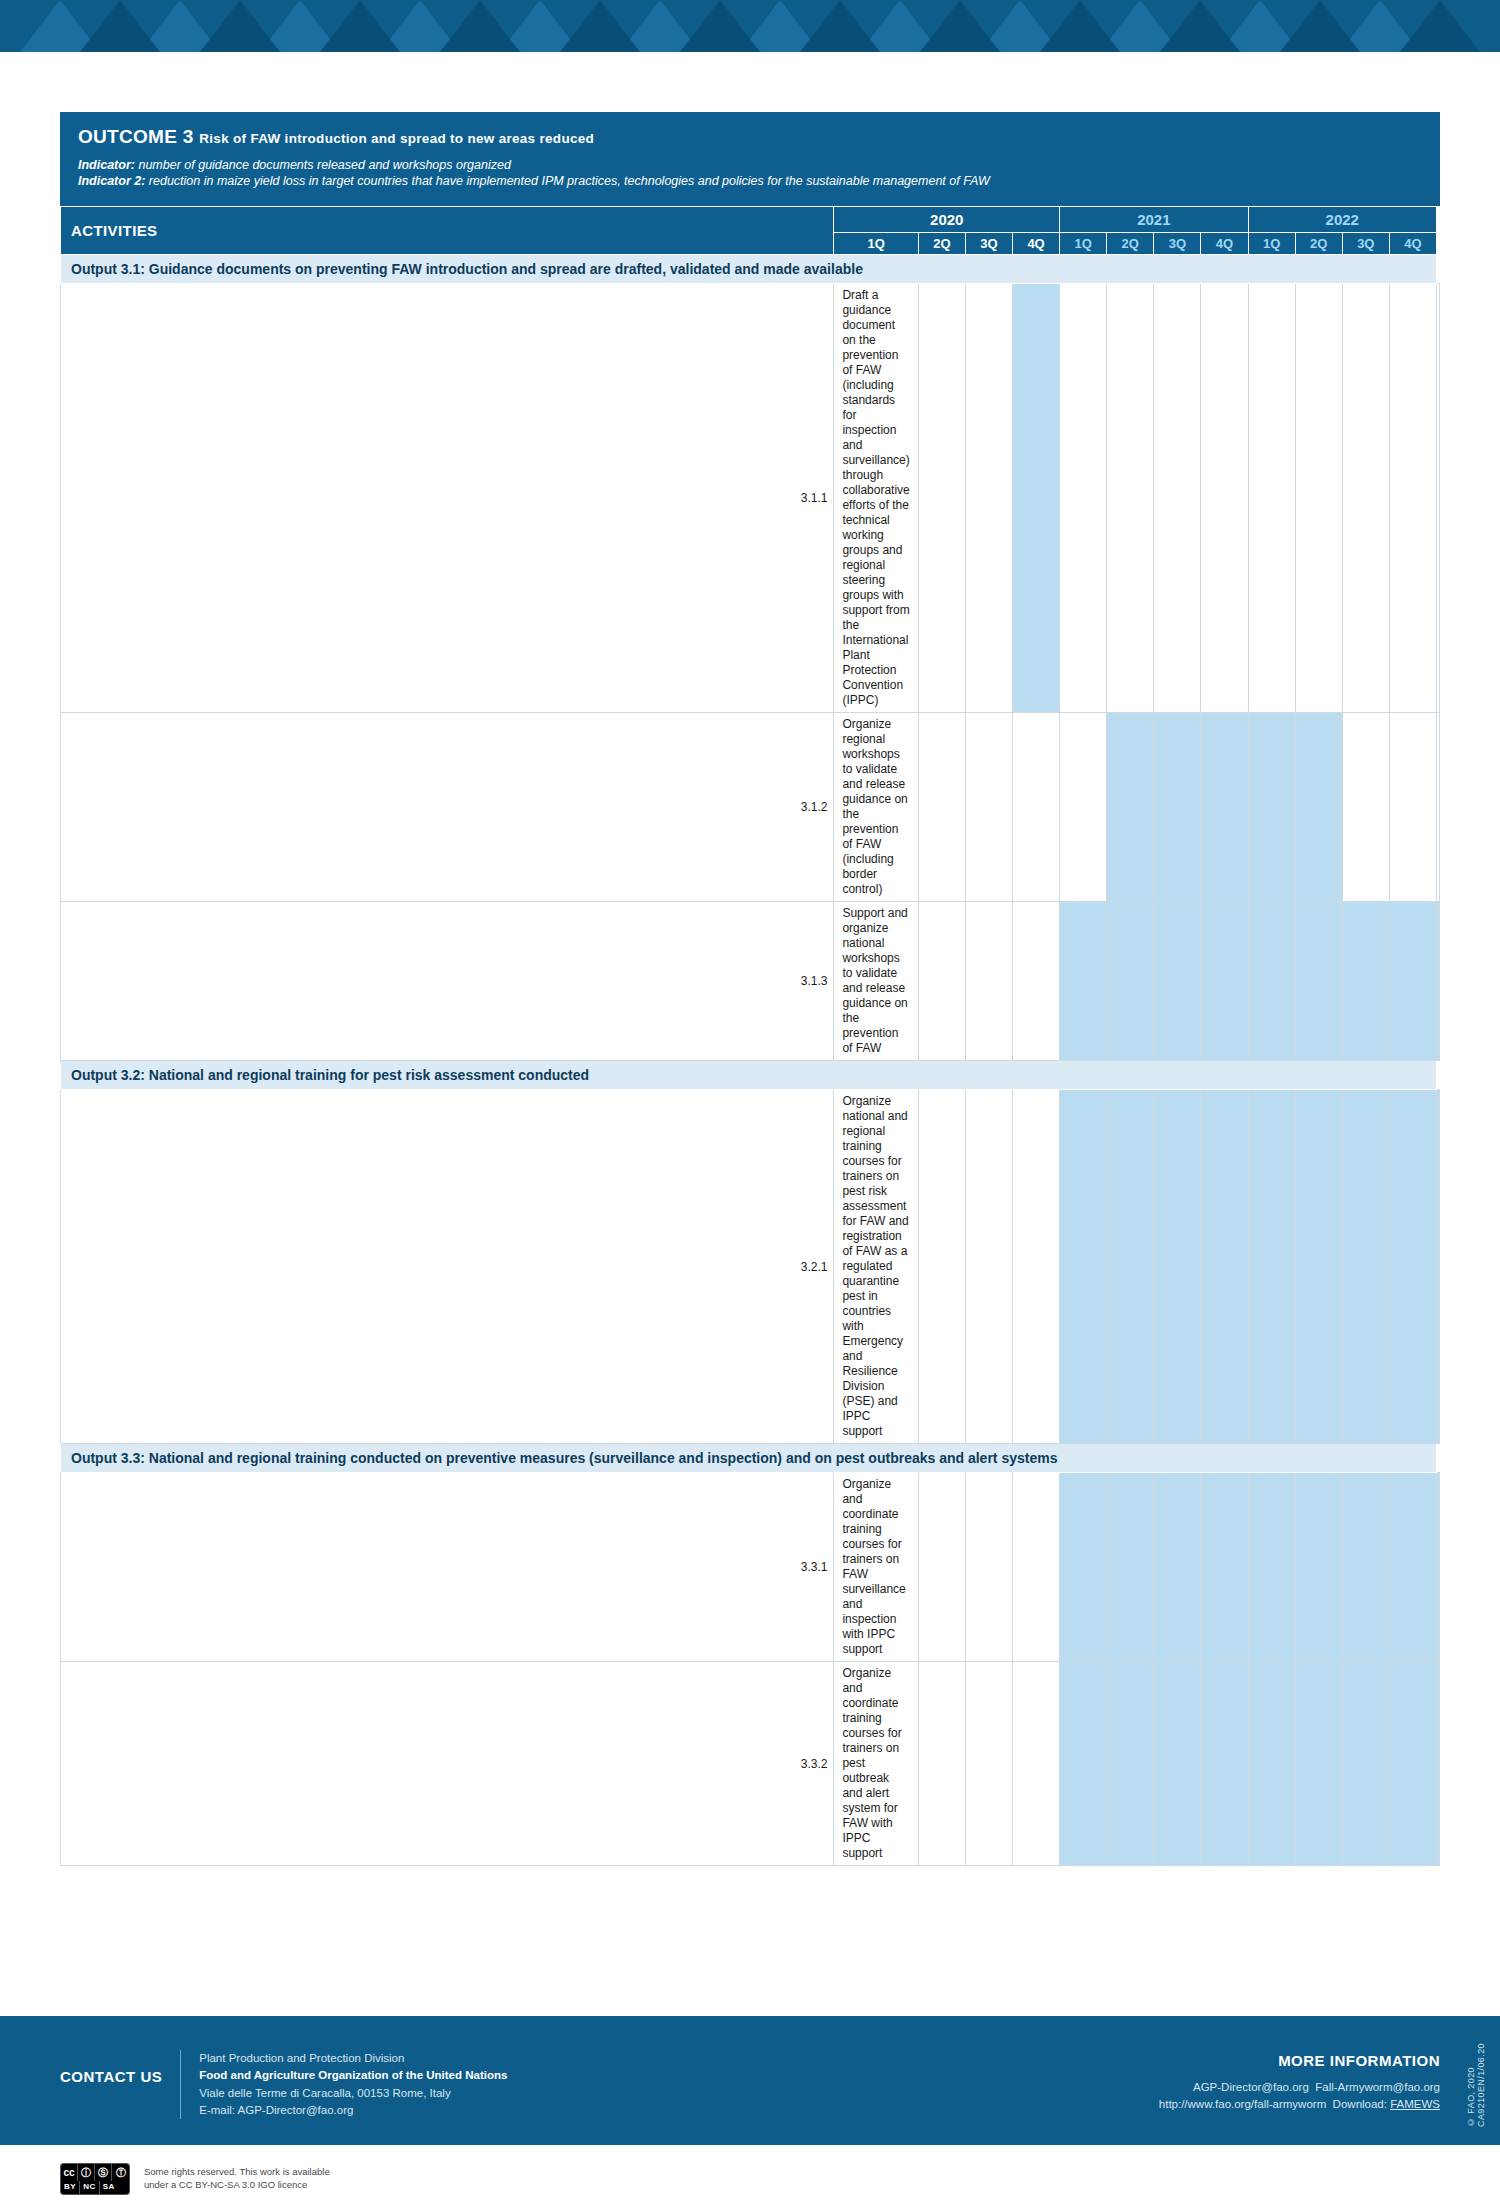OUTCOME 3 Risk of FAW introduction and spread to new areas reduced
Indicator: number of guidance documents released and workshops organized
Indicator 2: reduction in maize yield loss in target countries that have implemented IPM practices, technologies and policies for the sustainable management of FAW
| ACTIVITIES | 2020 | 2021 | 2022 |
| --- | --- | --- | --- |
| 1Q | 2Q | 3Q | 4Q | 1Q | 2Q | 3Q | 4Q | 1Q | 2Q | 3Q | 4Q |
| Output 3.1: Guidance documents on preventing FAW introduction and spread are drafted, validated and made available |
| 3.1.1 | Draft a guidance document on the prevention of FAW (including standards for inspection and surveillance) through collaborative efforts of the technical working groups and regional steering groups with support from the International Plant Protection Convention (IPPC) | | | | | | | | | | | | |
| 3.1.2 | Organize regional workshops to validate and release guidance on the prevention of FAW (including border control) | | | | | | | | | | | | |
| 3.1.3 | Support and organize national workshops to validate and release guidance on the prevention of FAW | | | | | | | | | | | | |
| Output 3.2: National and regional training for pest risk assessment conducted |
| 3.2.1 | Organize national and regional training courses for trainers on pest risk assessment for FAW and registration of FAW as a regulated quarantine pest in countries with Emergency and Resilience Division (PSE) and IPPC support | | | | | | | | | | | | |
| Output 3.3: National and regional training conducted on preventive measures (surveillance and inspection) and on pest outbreaks and alert systems |
| 3.3.1 | Organize and coordinate training courses for trainers on FAW surveillance and inspection with IPPC support | | | | | | | | | | | | |
| 3.3.2 | Organize and coordinate training courses for trainers on pest outbreak and alert system for FAW with IPPC support | | | | | | | | | | | | |
CONTACT US
Plant Production and Protection Division
Food and Agriculture Organization of the United Nations
Viale delle Terme di Caracalla, 00153 Rome, Italy
E-mail: AGP-Director@fao.org
MORE INFORMATION
AGP-Director@fao.org Fall-Armyworm@fao.org
http://www.fao.org/fall-armyworm Download: FAMEWS
© FAO, 2020
CA9210EN/1/06.20
cc
ⓘ
Ⓢ
Ⓣ
BY NC SA
Some rights reserved. This work is available
under a CC BY-NC-SA 3.0 IGO licence